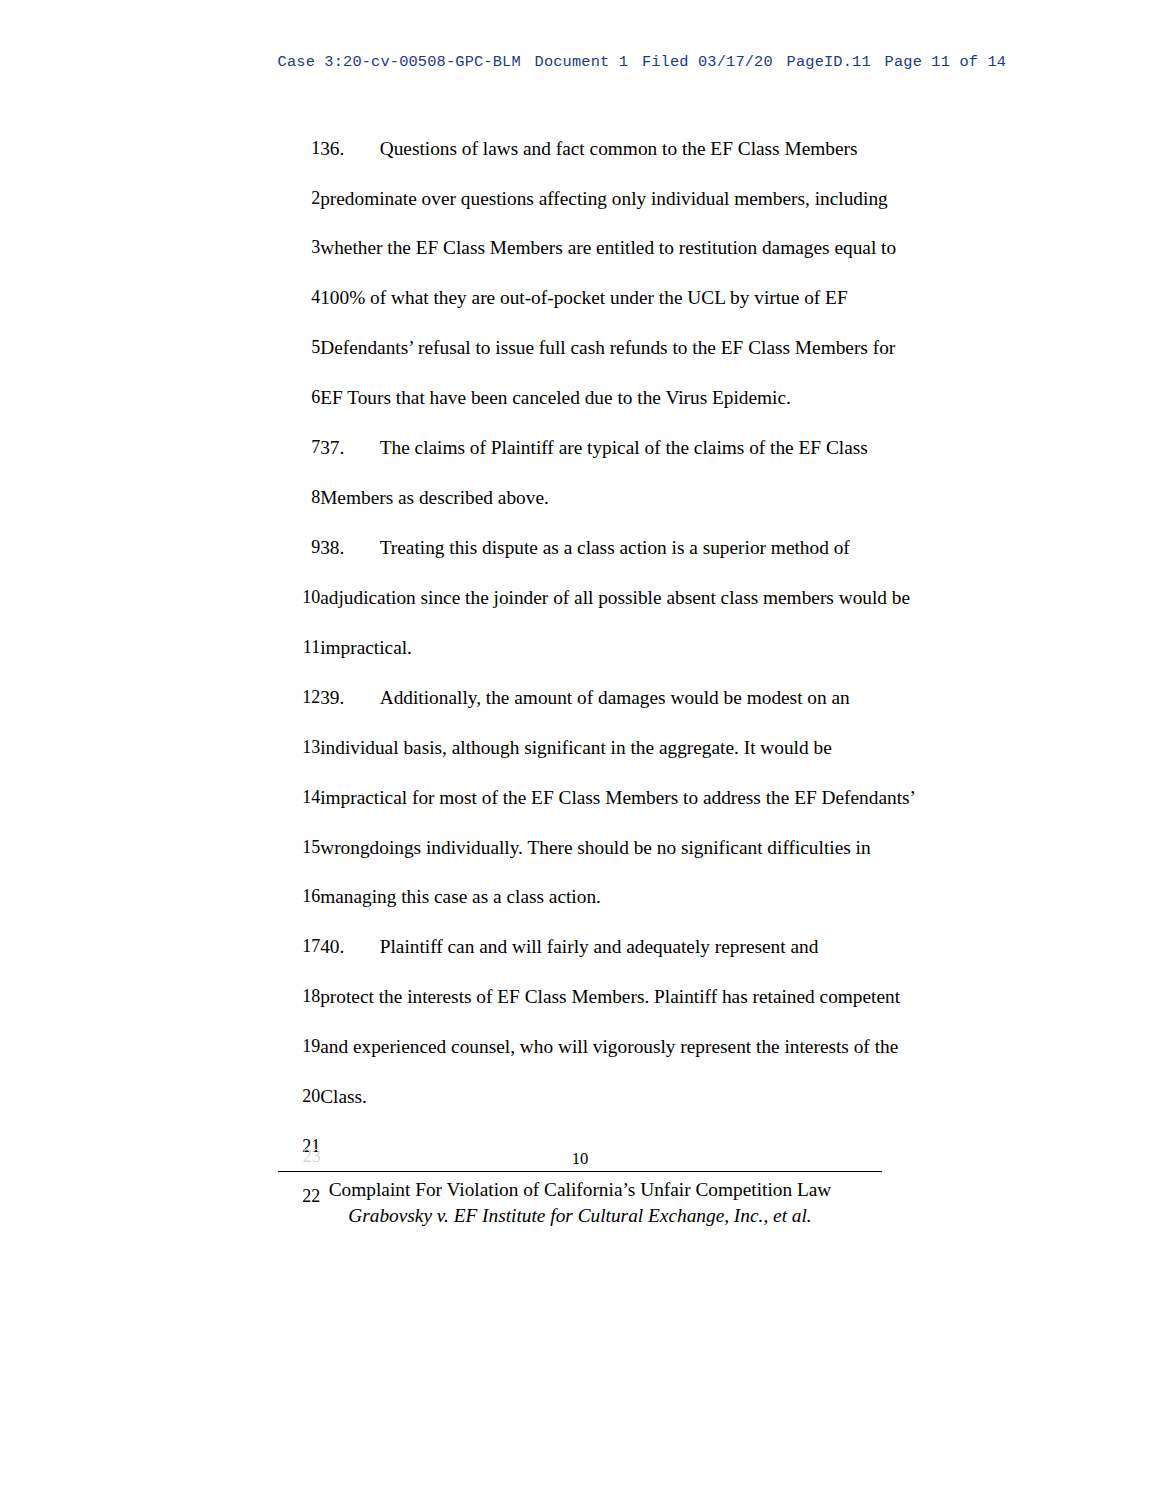Case 3:20-cv-00508-GPC-BLM Document 1 Filed 03/17/20 PageID.11 Page 11 of 14
| 1 | 36. Questions of laws and fact common to the EF Class Members |
| 2 | predominate over questions affecting only individual members, including |
| 3 | whether the EF Class Members are entitled to restitution damages equal to |
| 4 | 100% of what they are out-of-pocket under the UCL by virtue of EF |
| 5 | Defendants’ refusal to issue full cash refunds to the EF Class Members for |
| 6 | EF Tours that have been canceled due to the Virus Epidemic. |
| 7 | 37. The claims of Plaintiff are typical of the claims of the EF Class |
| 8 | Members as described above. |
| 9 | 38. Treating this dispute as a class action is a superior method of |
| 10 | adjudication since the joinder of all possible absent class members would be |
| 11 | impractical. |
| 12 | 39. Additionally, the amount of damages would be modest on an |
| 13 | individual basis, although significant in the aggregate. It would be |
| 14 | impractical for most of the EF Class Members to address the EF Defendants’ |
| 15 | wrongdoings individually. There should be no significant difficulties in |
| 16 | managing this case as a class action. |
| 17 | 40. Plaintiff can and will fairly and adequately represent and |
| 18 | protect the interests of EF Class Members. Plaintiff has retained competent |
| 19 | and experienced counsel, who will vigorously represent the interests of the |
| 20 | Class. |
| 21 | |
| 22 | |
23
10
Complaint For Violation of California’s Unfair Competition Law
Grabovsky v. EF Institute for Cultural Exchange, Inc., et al.